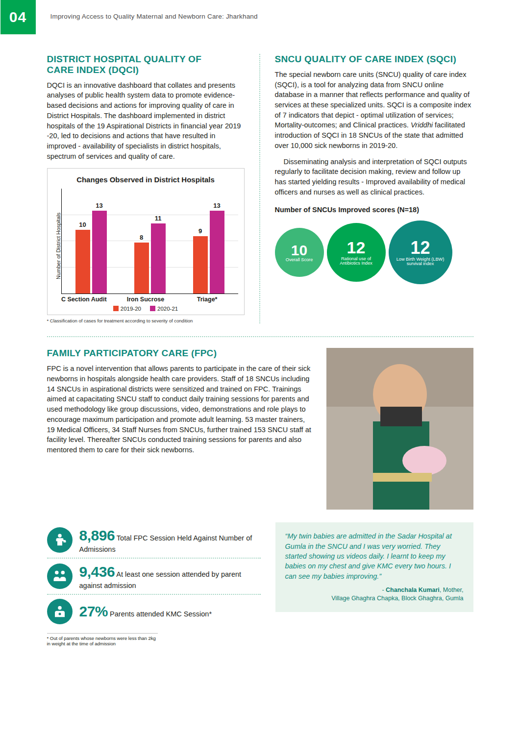04
Improving Access to Quality Maternal and Newborn Care: Jharkhand
District Hospital Quality of
Care Index (DQCI)
DQCI is an innovative dashboard that collates and presents analyses of public health system data to promote evidence-based decisions and actions for improving quality of care in District Hospitals. The dashboard implemented in district hospitals of the 19 Aspirational Districts in financial year 2019 -20, led to decisions and actions that have resulted in improved - availability of specialists in district hospitals, spectrum of services and quality of care.
Changes Observed in District Hospitals
Number of District Hospitals
10
13
8
11
9
13
C Section Audit
Iron Sucrose
Triage*
2019-20 2020-21
* Classification of cases for treatment according to severity of condition
SNCU Quality of Care Index (SQCI)
The special newborn care units (SNCU) quality of care index (SQCI), is a tool for analyzing data from SNCU online database in a manner that reflects performance and quality of services at these specialized units. SQCI is a composite index of 7 indicators that depict - optimal utilization of services; Mortality-outcomes; and Clinical practices. Vriddhi facilitated introduction of SQCI in 18 SNCUs of the state that admitted over 10,000 sick newborns in 2019-20.
Disseminating analysis and interpretation of SQCI outputs regularly to facilitate decision making, review and follow up has started yielding results - Improved availability of medical officers and nurses as well as clinical practices.
Number of SNCUs Improved scores (N=18)
10 Overall Score
12 Rational use of Antibiotics Index
12 Low Birth Weight (LBW) survival index
Family Participatory Care (FPC)
FPC is a novel intervention that allows parents to participate in the care of their sick newborns in hospitals alongside health care providers. Staff of 18 SNCUs including 14 SNCUs in aspirational districts were sensitized and trained on FPC. Trainings aimed at capacitating SNCU staff to conduct daily training sessions for parents and used methodology like group discussions, video, demonstrations and role plays to encourage maximum participation and promote adult learning. 53 master trainers, 19 Medical Officers, 34 Staff Nurses from SNCUs, further trained 153 SNCU staff at facility level. Thereafter SNCUs conducted training sessions for parents and also mentored them to care for their sick newborns.
8,896 Total FPC Session Held Against Number of Admissions
9,436 At least one session attended by parent against admission
27% Parents attended KMC Session*
* Out of parents whose newborns were less than 2kg in weight at the time of admission
“My twin babies are admitted in the Sadar Hospital at Gumla in the SNCU and I was very worried. They started showing us videos daily. I learnt to keep my babies on my chest and give KMC every two hours. I can see my babies improving.”
- Chanchala Kumari, Mother,
Village Ghaghra Chapka, Block Ghaghra, Gumla